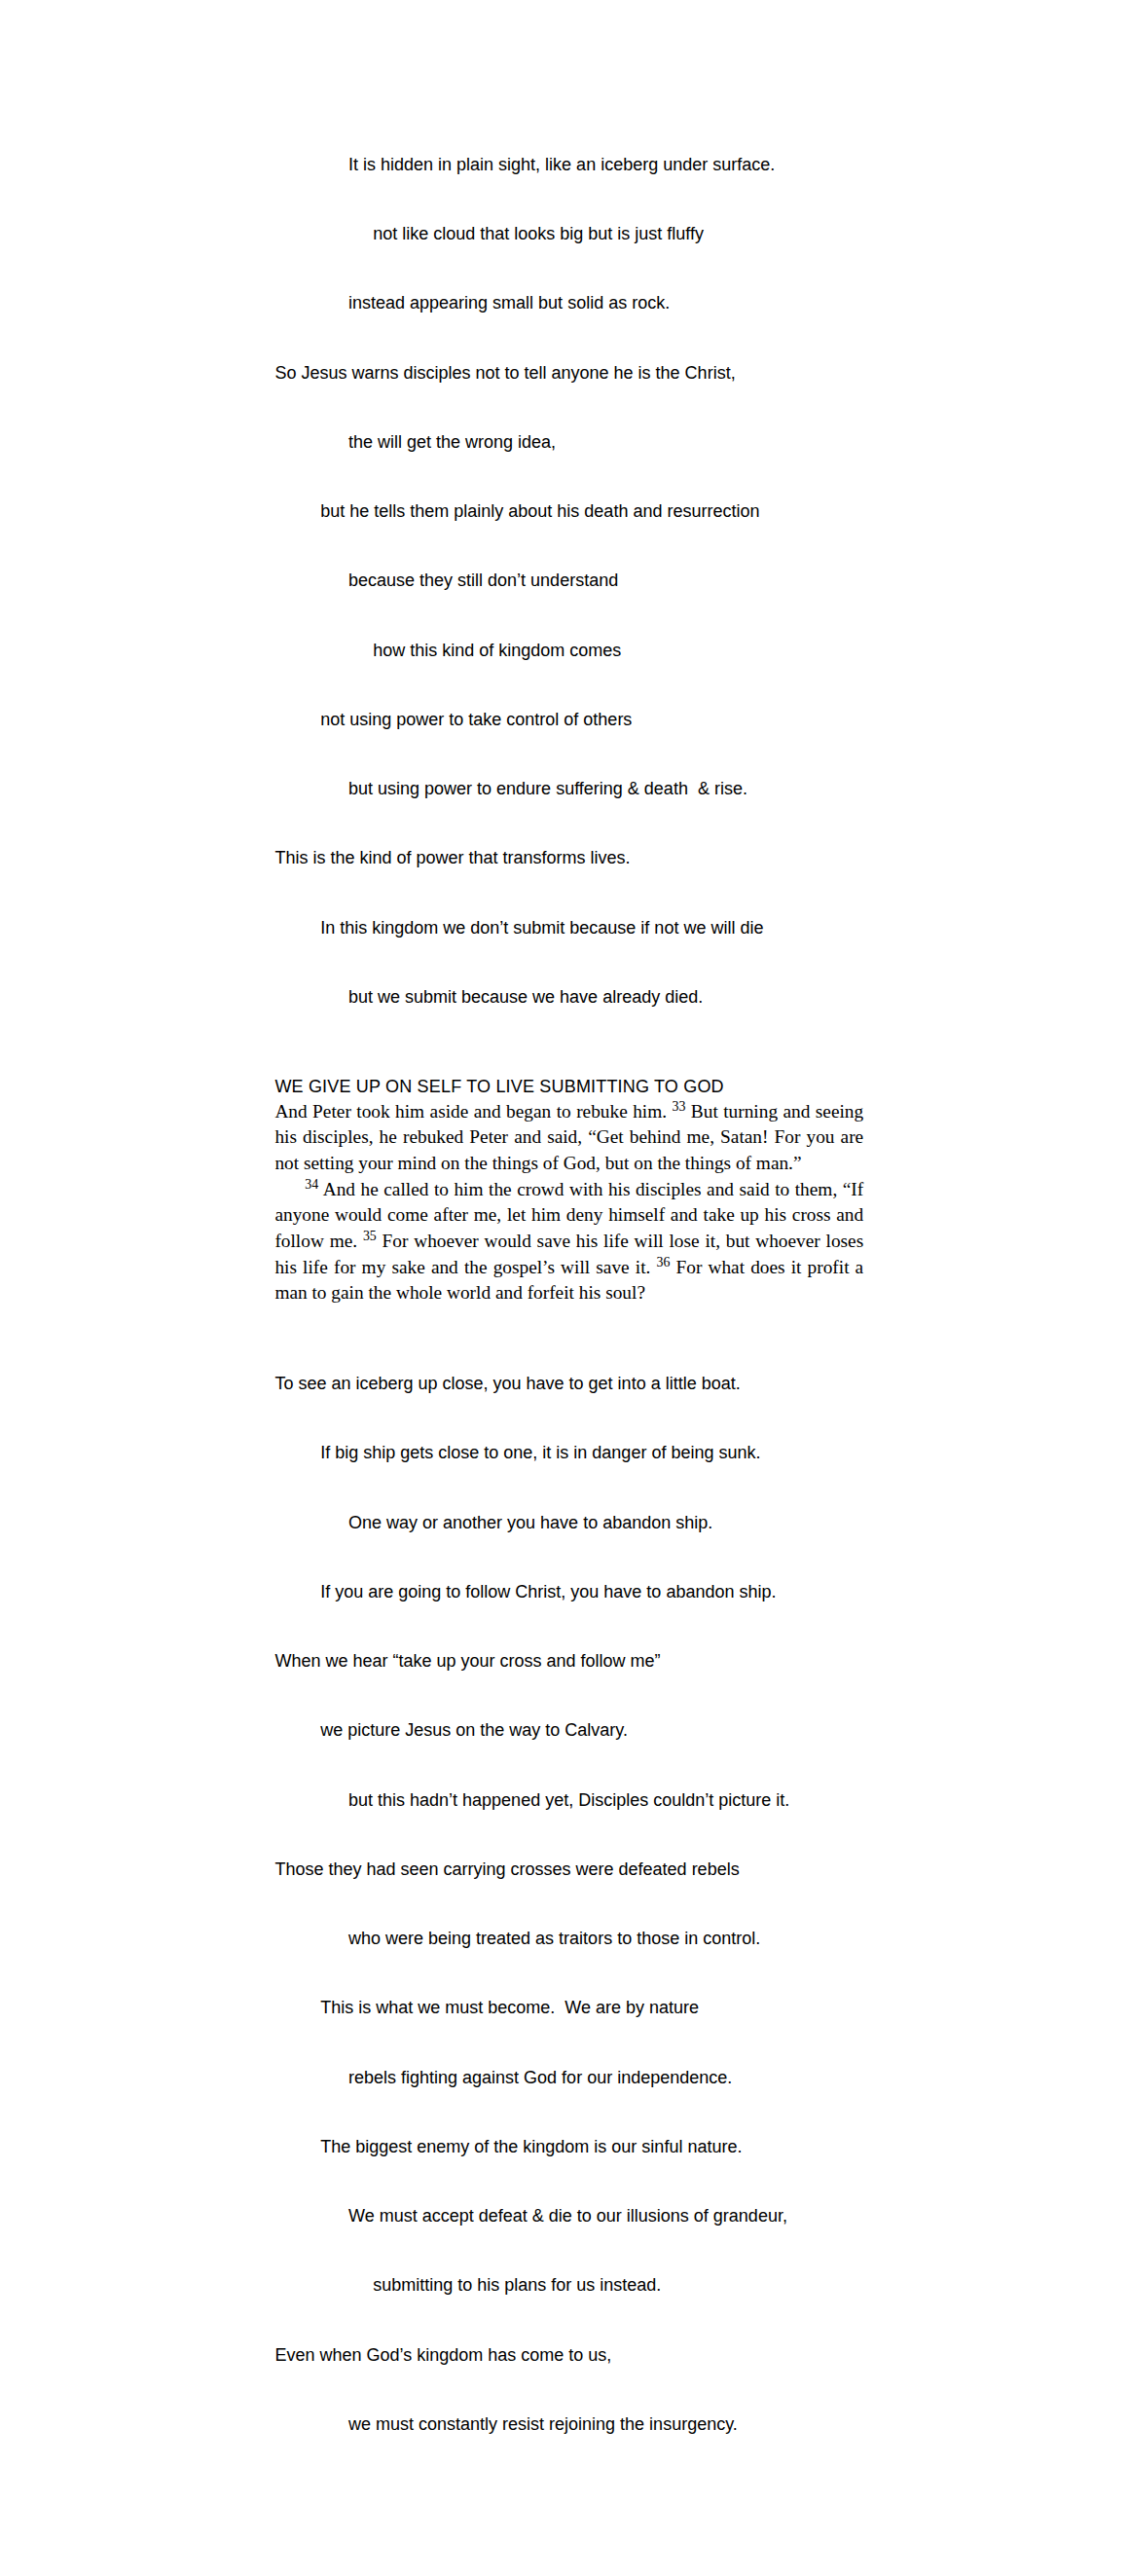It is hidden in plain sight, like an iceberg under surface. not like cloud that looks big but is just fluffy instead appearing small but solid as rock. So Jesus warns disciples not to tell anyone he is the Christ, the will get the wrong idea, but he tells them plainly about his death and resurrection because they still don’t understand how this kind of kingdom comes not using power to take control of others but using power to endure suffering & death & rise. This is the kind of power that transforms lives. In this kingdom we don’t submit because if not we will die but we submit because we have already died.
WE GIVE UP ON SELF TO LIVE SUBMITTING TO GOD
And Peter took him aside and began to rebuke him. 33 But turning and seeing his disciples, he rebuked Peter and said, “Get behind me, Satan! For you are not setting your mind on the things of God, but on the things of man.”
34 And he called to him the crowd with his disciples and said to them, “If anyone would come after me, let him deny himself and take up his cross and follow me. 35 For whoever would save his life will lose it, but whoever loses his life for my sake and the gospel’s will save it. 36 For what does it profit a man to gain the whole world and forfeit his soul?
To see an iceberg up close, you have to get into a little boat. If big ship gets close to one, it is in danger of being sunk. One way or another you have to abandon ship. If you are going to follow Christ, you have to abandon ship. When we hear “take up your cross and follow me” we picture Jesus on the way to Calvary. but this hadn’t happened yet, Disciples couldn’t picture it. Those they had seen carrying crosses were defeated rebels who were being treated as traitors to those in control. This is what we must become. We are by nature rebels fighting against God for our independence. The biggest enemy of the kingdom is our sinful nature. We must accept defeat & die to our illusions of grandeur, submitting to his plans for us instead. Even when God’s kingdom has come to us, we must constantly resist rejoining the insurgency.